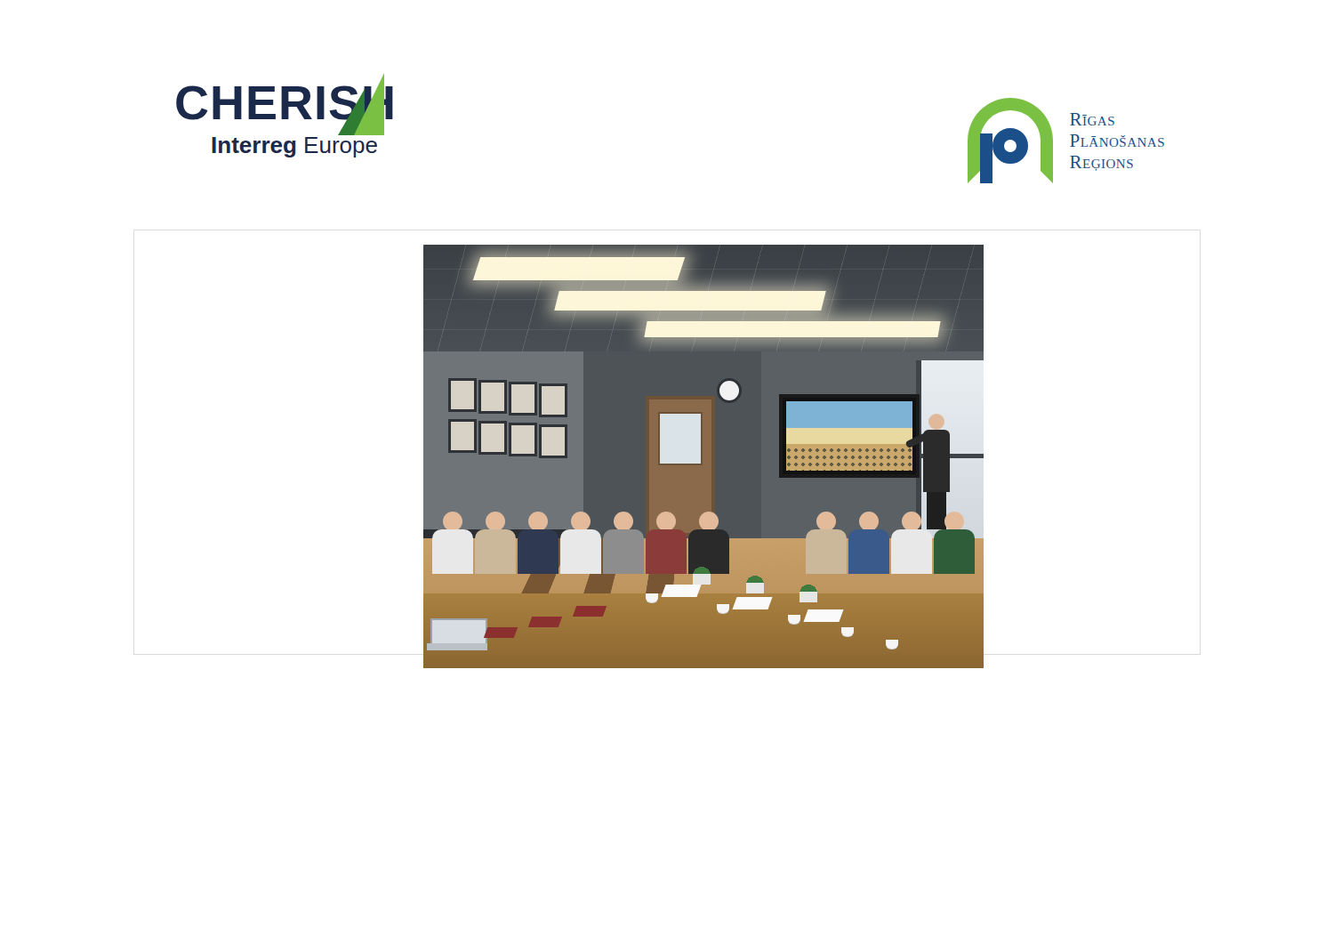CHERISH
Interreg Europe
Rīgas
Plānošanas
Reģions